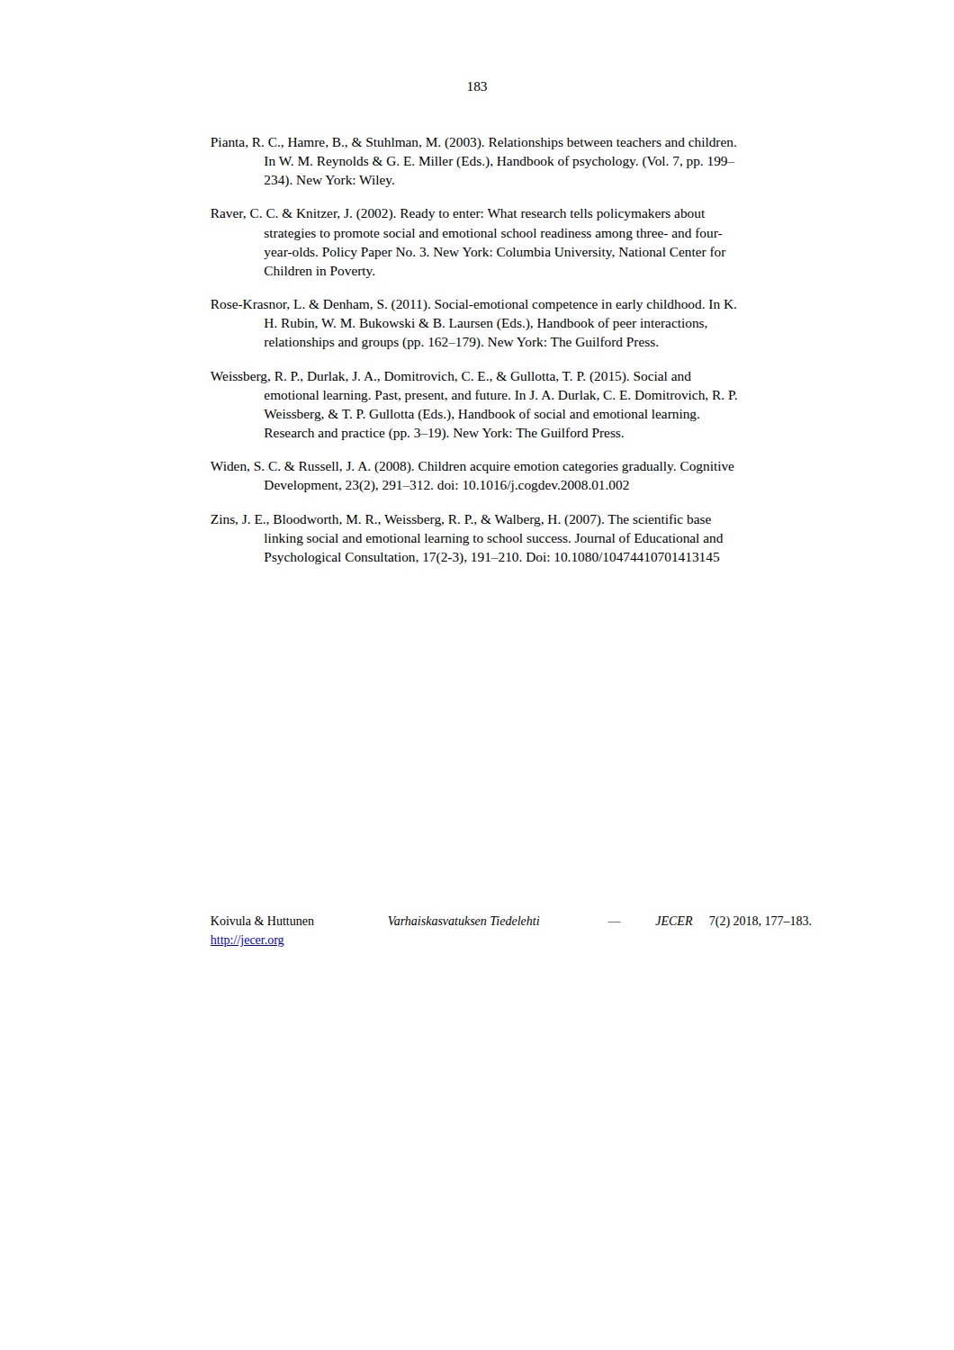183
Pianta, R. C., Hamre, B., & Stuhlman, M. (2003). Relationships between teachers and children. In W. M. Reynolds & G. E. Miller (Eds.), Handbook of psychology. (Vol. 7, pp. 199–234). New York: Wiley.
Raver, C. C. & Knitzer, J. (2002). Ready to enter: What research tells policymakers about strategies to promote social and emotional school readiness among three- and four-year-olds. Policy Paper No. 3. New York: Columbia University, National Center for Children in Poverty.
Rose-Krasnor, L. & Denham, S. (2011). Social-emotional competence in early childhood. In K. H. Rubin, W. M. Bukowski & B. Laursen (Eds.), Handbook of peer interactions, relationships and groups (pp. 162–179). New York: The Guilford Press.
Weissberg, R. P., Durlak, J. A., Domitrovich, C. E., & Gullotta, T. P. (2015). Social and emotional learning. Past, present, and future. In J. A. Durlak, C. E. Domitrovich, R. P. Weissberg, & T. P. Gullotta (Eds.), Handbook of social and emotional learning. Research and practice (pp. 3–19). New York: The Guilford Press.
Widen, S. C. & Russell, J. A. (2008). Children acquire emotion categories gradually. Cognitive Development, 23(2), 291–312. doi: 10.1016/j.cogdev.2008.01.002
Zins, J. E., Bloodworth, M. R., Weissberg, R. P., & Walberg, H. (2007). The scientific base linking social and emotional learning to school success. Journal of Educational and Psychological Consultation, 17(2-3), 191–210. Doi: 10.1080/10474410701413145
Koivula & Huttunen Varhaiskasvatuksen Tiedelehti—JECER7(2) 2018, 177–183. http://jecer.org